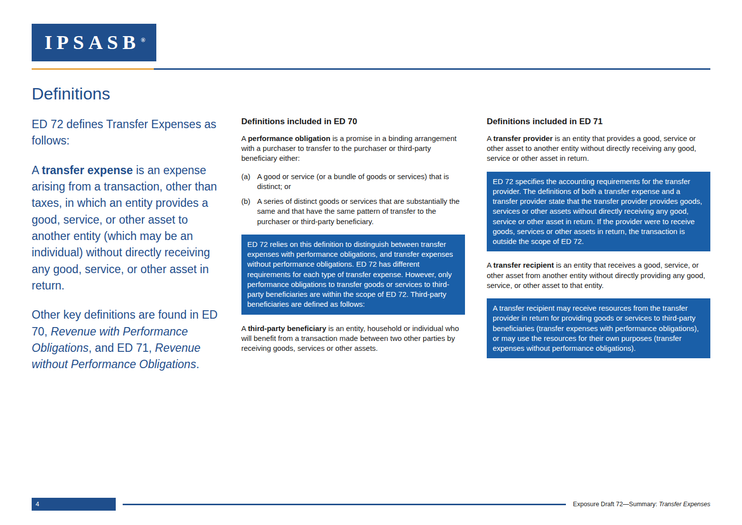IPSASB®
Definitions
ED 72 defines Transfer Expenses as follows:
A transfer expense is an expense arising from a transaction, other than taxes, in which an entity provides a good, service, or other asset to another entity (which may be an individual) without directly receiving any good, service, or other asset in return.
Other key definitions are found in ED 70, Revenue with Performance Obligations, and ED 71, Revenue without Performance Obligations.
Definitions included in ED 70
A performance obligation is a promise in a binding arrangement with a purchaser to transfer to the purchaser or third-party beneficiary either:
(a) A good or service (or a bundle of goods or services) that is distinct; or
(b) A series of distinct goods or services that are substantially the same and that have the same pattern of transfer to the purchaser or third-party beneficiary.
ED 72 relies on this definition to distinguish between transfer expenses with performance obligations, and transfer expenses without performance obligations. ED 72 has different requirements for each type of transfer expense. However, only performance obligations to transfer goods or services to third-party beneficiaries are within the scope of ED 72. Third-party beneficiaries are defined as follows:
A third-party beneficiary is an entity, household or individual who will benefit from a transaction made between two other parties by receiving goods, services or other assets.
Definitions included in ED 71
A transfer provider is an entity that provides a good, service or other asset to another entity without directly receiving any good, service or other asset in return.
ED 72 specifies the accounting requirements for the transfer provider. The definitions of both a transfer expense and a transfer provider state that the transfer provider provides goods, services or other assets without directly receiving any good, service or other asset in return. If the provider were to receive goods, services or other assets in return, the transaction is outside the scope of ED 72.
A transfer recipient is an entity that receives a good, service, or other asset from another entity without directly providing any good, service, or other asset to that entity.
A transfer recipient may receive resources from the transfer provider in return for providing goods or services to third-party beneficiaries (transfer expenses with performance obligations), or may use the resources for their own purposes (transfer expenses without performance obligations).
4
Exposure Draft 72—Summary: Transfer Expenses